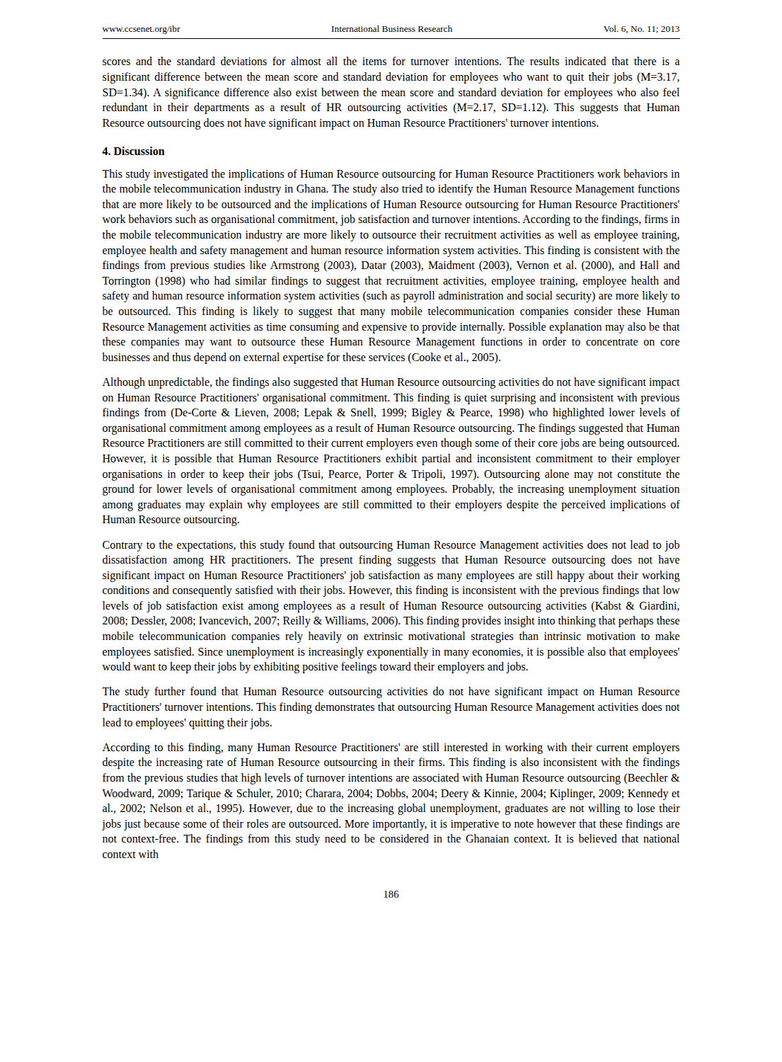www.ccsenet.org/ibr International Business Research Vol. 6, No. 11; 2013
scores and the standard deviations for almost all the items for turnover intentions. The results indicated that there is a significant difference between the mean score and standard deviation for employees who want to quit their jobs (M=3.17, SD=1.34). A significance difference also exist between the mean score and standard deviation for employees who also feel redundant in their departments as a result of HR outsourcing activities (M=2.17, SD=1.12). This suggests that Human Resource outsourcing does not have significant impact on Human Resource Practitioners' turnover intentions.
4. Discussion
This study investigated the implications of Human Resource outsourcing for Human Resource Practitioners work behaviors in the mobile telecommunication industry in Ghana. The study also tried to identify the Human Resource Management functions that are more likely to be outsourced and the implications of Human Resource outsourcing for Human Resource Practitioners' work behaviors such as organisational commitment, job satisfaction and turnover intentions. According to the findings, firms in the mobile telecommunication industry are more likely to outsource their recruitment activities as well as employee training, employee health and safety management and human resource information system activities. This finding is consistent with the findings from previous studies like Armstrong (2003), Datar (2003), Maidment (2003), Vernon et al. (2000), and Hall and Torrington (1998) who had similar findings to suggest that recruitment activities, employee training, employee health and safety and human resource information system activities (such as payroll administration and social security) are more likely to be outsourced. This finding is likely to suggest that many mobile telecommunication companies consider these Human Resource Management activities as time consuming and expensive to provide internally. Possible explanation may also be that these companies may want to outsource these Human Resource Management functions in order to concentrate on core businesses and thus depend on external expertise for these services (Cooke et al., 2005).
Although unpredictable, the findings also suggested that Human Resource outsourcing activities do not have significant impact on Human Resource Practitioners' organisational commitment. This finding is quiet surprising and inconsistent with previous findings from (De-Corte & Lieven, 2008; Lepak & Snell, 1999; Bigley & Pearce, 1998) who highlighted lower levels of organisational commitment among employees as a result of Human Resource outsourcing. The findings suggested that Human Resource Practitioners are still committed to their current employers even though some of their core jobs are being outsourced. However, it is possible that Human Resource Practitioners exhibit partial and inconsistent commitment to their employer organisations in order to keep their jobs (Tsui, Pearce, Porter & Tripoli, 1997). Outsourcing alone may not constitute the ground for lower levels of organisational commitment among employees. Probably, the increasing unemployment situation among graduates may explain why employees are still committed to their employers despite the perceived implications of Human Resource outsourcing.
Contrary to the expectations, this study found that outsourcing Human Resource Management activities does not lead to job dissatisfaction among HR practitioners. The present finding suggests that Human Resource outsourcing does not have significant impact on Human Resource Practitioners' job satisfaction as many employees are still happy about their working conditions and consequently satisfied with their jobs. However, this finding is inconsistent with the previous findings that low levels of job satisfaction exist among employees as a result of Human Resource outsourcing activities (Kabst & Giardini, 2008; Dessler, 2008; Ivancevich, 2007; Reilly & Williams, 2006). This finding provides insight into thinking that perhaps these mobile telecommunication companies rely heavily on extrinsic motivational strategies than intrinsic motivation to make employees satisfied. Since unemployment is increasingly exponentially in many economies, it is possible also that employees' would want to keep their jobs by exhibiting positive feelings toward their employers and jobs.
The study further found that Human Resource outsourcing activities do not have significant impact on Human Resource Practitioners' turnover intentions. This finding demonstrates that outsourcing Human Resource Management activities does not lead to employees' quitting their jobs.
According to this finding, many Human Resource Practitioners' are still interested in working with their current employers despite the increasing rate of Human Resource outsourcing in their firms. This finding is also inconsistent with the findings from the previous studies that high levels of turnover intentions are associated with Human Resource outsourcing (Beechler & Woodward, 2009; Tarique & Schuler, 2010; Charara, 2004; Dobbs, 2004; Deery & Kinnie, 2004; Kiplinger, 2009; Kennedy et al., 2002; Nelson et al., 1995). However, due to the increasing global unemployment, graduates are not willing to lose their jobs just because some of their roles are outsourced. More importantly, it is imperative to note however that these findings are not context-free. The findings from this study need to be considered in the Ghanaian context. It is believed that national context with
186